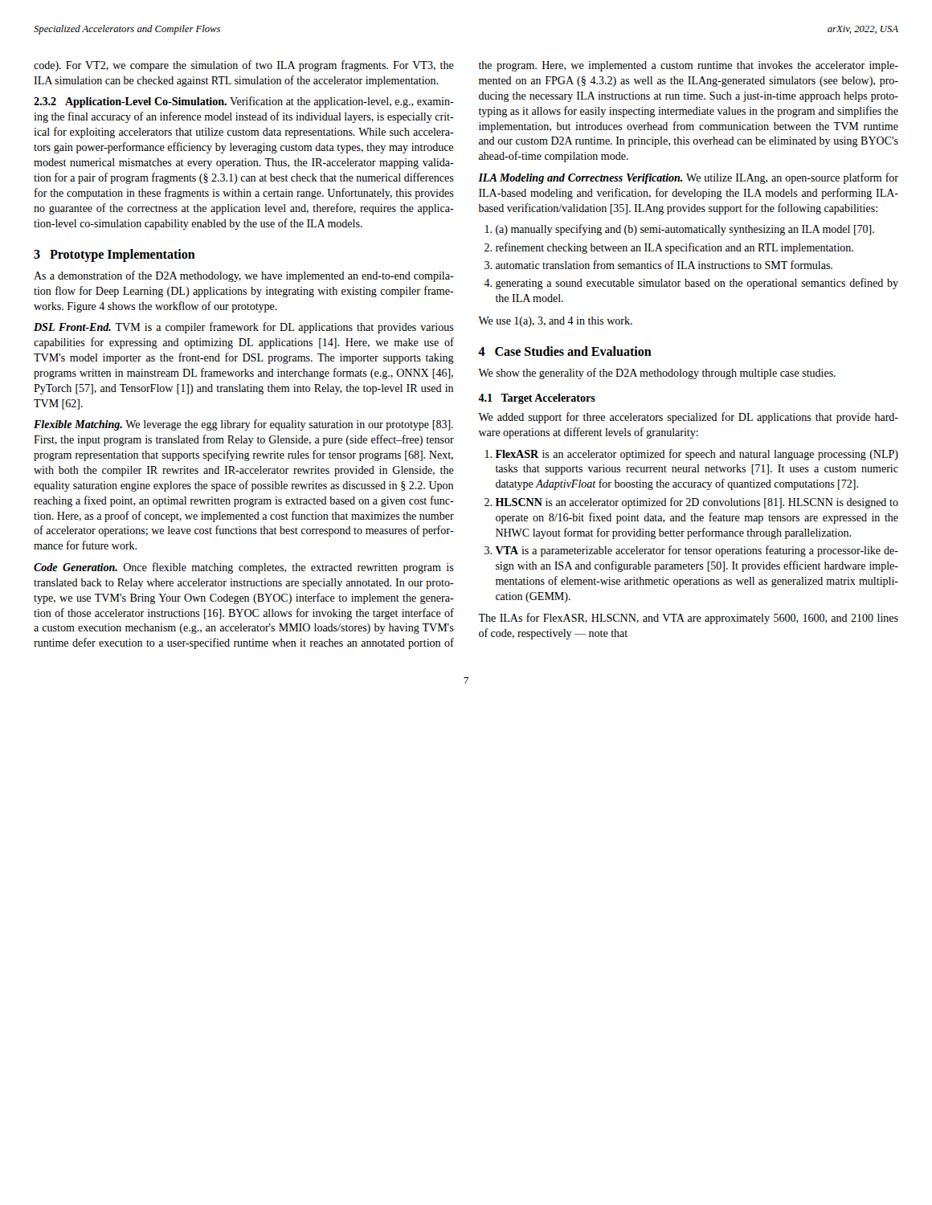Specialized Accelerators and Compiler Flows arXiv, 2022, USA
code). For VT2, we compare the simulation of two ILA program fragments. For VT3, the ILA simulation can be checked against RTL simulation of the accelerator implementation.
2.3.2 Application-Level Co-Simulation. Verification at the application-level, e.g., examining the final accuracy of an inference model instead of its individual layers, is especially critical for exploiting accelerators that utilize custom data representations. While such accelerators gain power-performance efficiency by leveraging custom data types, they may introduce modest numerical mismatches at every operation. Thus, the IR-accelerator mapping validation for a pair of program fragments (§ 2.3.1) can at best check that the numerical differences for the computation in these fragments is within a certain range. Unfortunately, this provides no guarantee of the correctness at the application level and, therefore, requires the application-level co-simulation capability enabled by the use of the ILA models.
3 Prototype Implementation
As a demonstration of the D2A methodology, we have implemented an end-to-end compilation flow for Deep Learning (DL) applications by integrating with existing compiler frameworks. Figure 4 shows the workflow of our prototype.
DSL Front-End. TVM is a compiler framework for DL applications that provides various capabilities for expressing and optimizing DL applications [14]. Here, we make use of TVM's model importer as the front-end for DSL programs. The importer supports taking programs written in mainstream DL frameworks and interchange formats (e.g., ONNX [46], PyTorch [57], and TensorFlow [1]) and translating them into Relay, the top-level IR used in TVM [62].
Flexible Matching. We leverage the egg library for equality saturation in our prototype [83]. First, the input program is translated from Relay to Glenside, a pure (side effect–free) tensor program representation that supports specifying rewrite rules for tensor programs [68]. Next, with both the compiler IR rewrites and IR-accelerator rewrites provided in Glenside, the equality saturation engine explores the space of possible rewrites as discussed in § 2.2. Upon reaching a fixed point, an optimal rewritten program is extracted based on a given cost function. Here, as a proof of concept, we implemented a cost function that maximizes the number of accelerator operations; we leave cost functions that best correspond to measures of performance for future work.
Code Generation. Once flexible matching completes, the extracted rewritten program is translated back to Relay where accelerator instructions are specially annotated. In our prototype, we use TVM's Bring Your Own Codegen (BYOC) interface to implement the generation of those accelerator instructions [16]. BYOC allows for invoking the target interface of a custom execution mechanism (e.g., an accelerator's MMIO loads/stores) by having TVM's runtime defer execution to a user-specified runtime when it reaches an annotated portion of the program. Here, we implemented a custom runtime that invokes the accelerator implemented on an FPGA (§ 4.3.2) as well as the ILAng-generated simulators (see below), producing the necessary ILA instructions at run time. Such a just-in-time approach helps prototyping as it allows for easily inspecting intermediate values in the program and simplifies the implementation, but introduces overhead from communication between the TVM runtime and our custom D2A runtime. In principle, this overhead can be eliminated by using BYOC's ahead-of-time compilation mode.
ILA Modeling and Correctness Verification. We utilize ILAng, an open-source platform for ILA-based modeling and verification, for developing the ILA models and performing ILA-based verification/validation [35]. ILAng provides support for the following capabilities:
(a) manually specifying and (b) semi-automatically synthesizing an ILA model [70].
refinement checking between an ILA specification and an RTL implementation.
automatic translation from semantics of ILA instructions to SMT formulas.
generating a sound executable simulator based on the operational semantics defined by the ILA model.
We use 1(a), 3, and 4 in this work.
4 Case Studies and Evaluation
We show the generality of the D2A methodology through multiple case studies.
4.1 Target Accelerators
We added support for three accelerators specialized for DL applications that provide hardware operations at different levels of granularity:
FlexASR is an accelerator optimized for speech and natural language processing (NLP) tasks that supports various recurrent neural networks [71]. It uses a custom numeric datatype AdaptivFloat for boosting the accuracy of quantized computations [72].
HLSCNN is an accelerator optimized for 2D convolutions [81]. HLSCNN is designed to operate on 8/16-bit fixed point data, and the feature map tensors are expressed in the NHWC layout format for providing better performance through parallelization.
VTA is a parameterizable accelerator for tensor operations featuring a processor-like design with an ISA and configurable parameters [50]. It provides efficient hardware implementations of element-wise arithmetic operations as well as generalized matrix multiplication (GEMM).
The ILAs for FlexASR, HLSCNN, and VTA are approximately 5600, 1600, and 2100 lines of code, respectively — note that
7